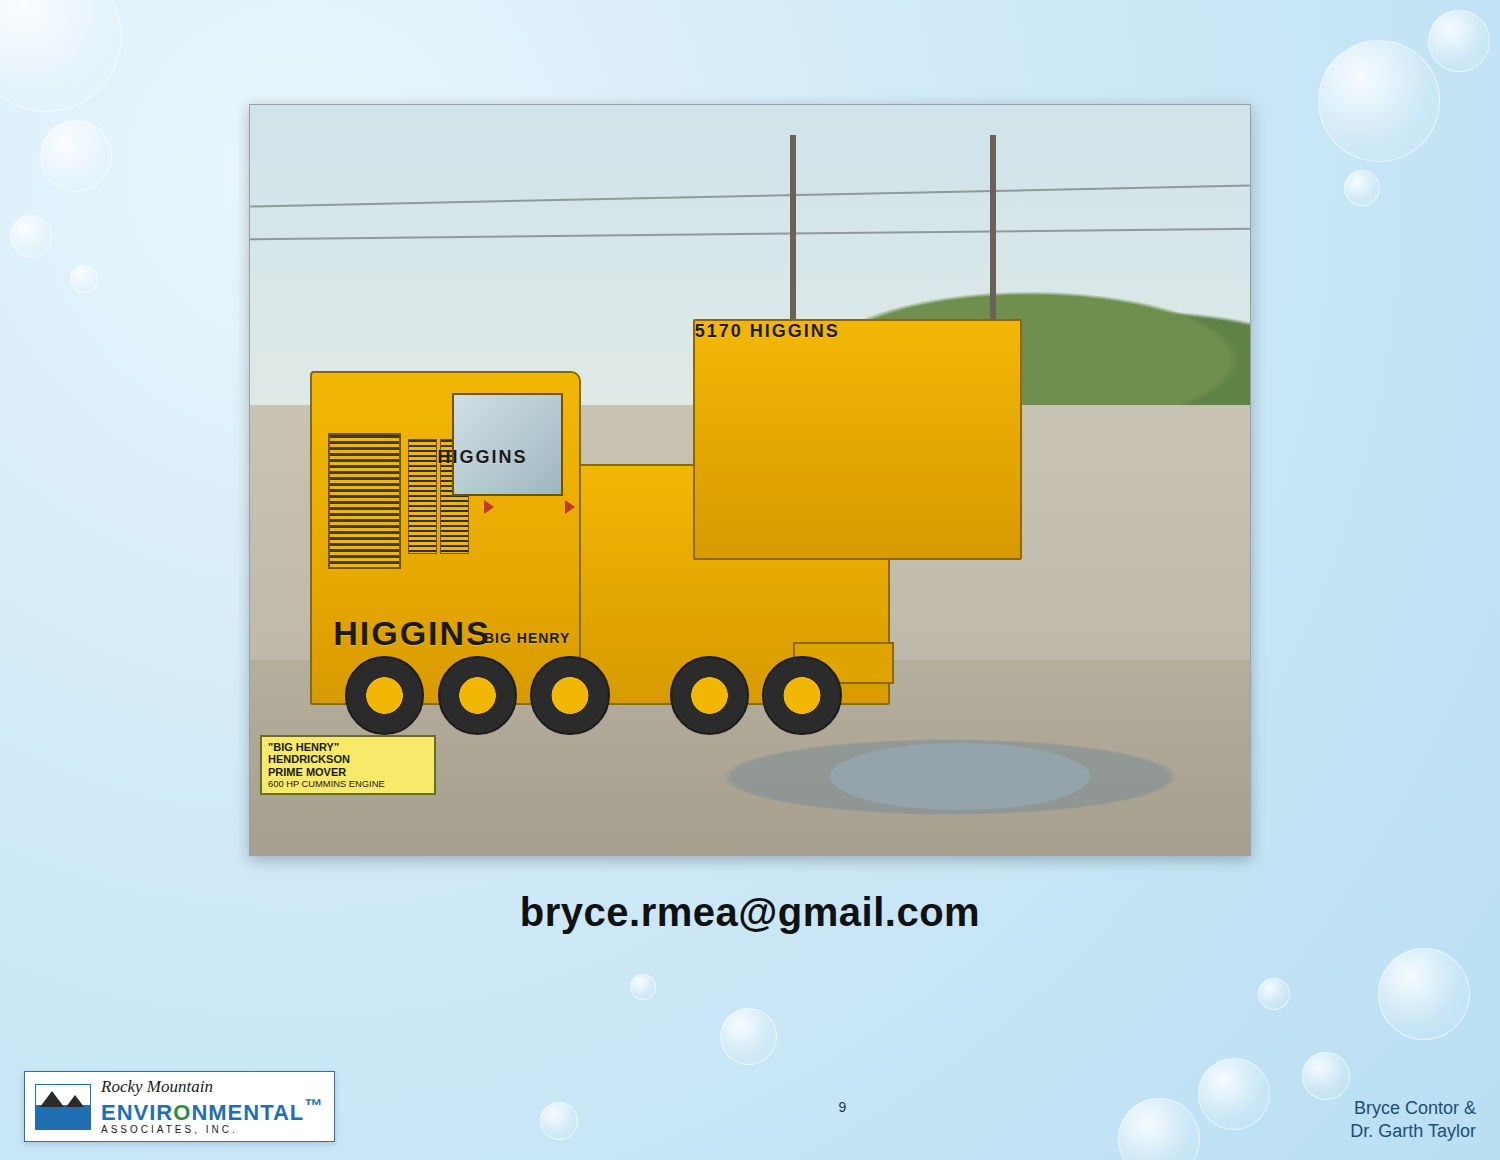HIGGINS 5170 HIGGINS HIGGINS BIG HENRY
"BIG HENRY" HENDRICKSON PRIME MOVER 600 HP CUMMINS ENGINE
bryce.rmea@gmail.com
Rocky Mountain
ENVIRONMENTAL™
ASSOCIATES, INC.
9
Bryce Contor &
Dr. Garth Taylor